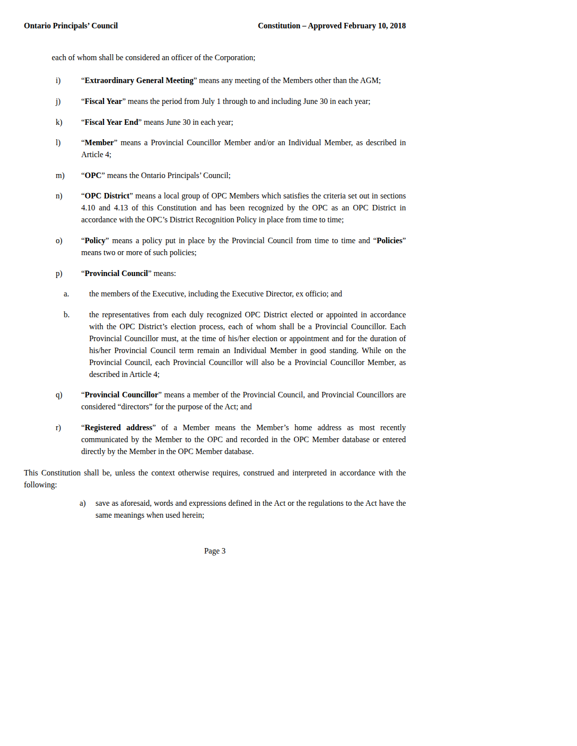Ontario Principals’ Council Constitution – Approved February 10, 2018
each of whom shall be considered an officer of the Corporation;
i) “Extraordinary General Meeting” means any meeting of the Members other than the AGM;
j) “Fiscal Year” means the period from July 1 through to and including June 30 in each year;
k) “Fiscal Year End” means June 30 in each year;
l) “Member” means a Provincial Councillor Member and/or an Individual Member, as described in Article 4;
m) “OPC” means the Ontario Principals’ Council;
n) “OPC District” means a local group of OPC Members which satisfies the criteria set out in sections 4.10 and 4.13 of this Constitution and has been recognized by the OPC as an OPC District in accordance with the OPC’s District Recognition Policy in place from time to time;
o) “Policy” means a policy put in place by the Provincial Council from time to time and “Policies” means two or more of such policies;
p) “Provincial Council” means:
a. the members of the Executive, including the Executive Director, ex officio; and
b. the representatives from each duly recognized OPC District elected or appointed in accordance with the OPC District’s election process, each of whom shall be a Provincial Councillor. Each Provincial Councillor must, at the time of his/her election or appointment and for the duration of his/her Provincial Council term remain an Individual Member in good standing. While on the Provincial Council, each Provincial Councillor will also be a Provincial Councillor Member, as described in Article 4;
q) “Provincial Councillor” means a member of the Provincial Council, and Provincial Councillors are considered “directors” for the purpose of the Act; and
r) “Registered address” of a Member means the Member’s home address as most recently communicated by the Member to the OPC and recorded in the OPC Member database or entered directly by the Member in the OPC Member database.
This Constitution shall be, unless the context otherwise requires, construed and interpreted in accordance with the following:
a) save as aforesaid, words and expressions defined in the Act or the regulations to the Act have the same meanings when used herein;
Page 3